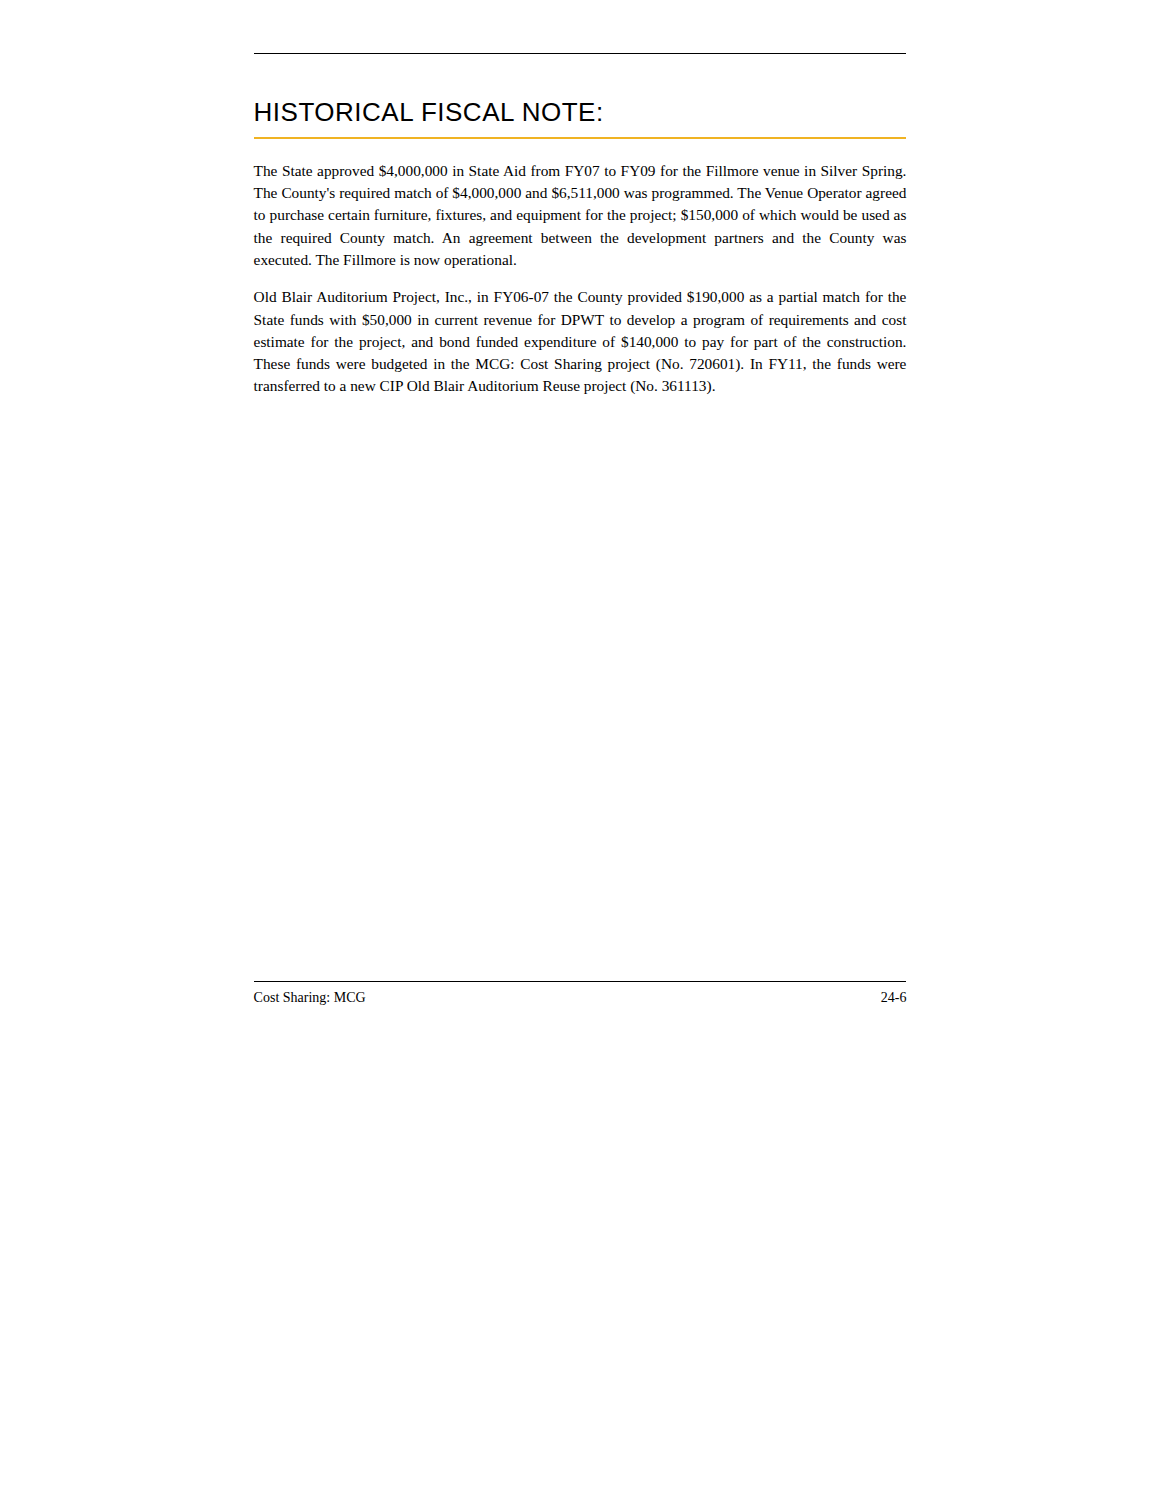HISTORICAL FISCAL NOTE:
The State approved $4,000,000 in State Aid from FY07 to FY09 for the Fillmore venue in Silver Spring. The County's required match of $4,000,000 and $6,511,000 was programmed. The Venue Operator agreed to purchase certain furniture, fixtures, and equipment for the project; $150,000 of which would be used as the required County match. An agreement between the development partners and the County was executed. The Fillmore is now operational.
Old Blair Auditorium Project, Inc., in FY06-07 the County provided $190,000 as a partial match for the State funds with $50,000 in current revenue for DPWT to develop a program of requirements and cost estimate for the project, and bond funded expenditure of $140,000 to pay for part of the construction. These funds were budgeted in the MCG: Cost Sharing project (No. 720601). In FY11, the funds were transferred to a new CIP Old Blair Auditorium Reuse project (No. 361113).
Cost Sharing: MCG
24-6